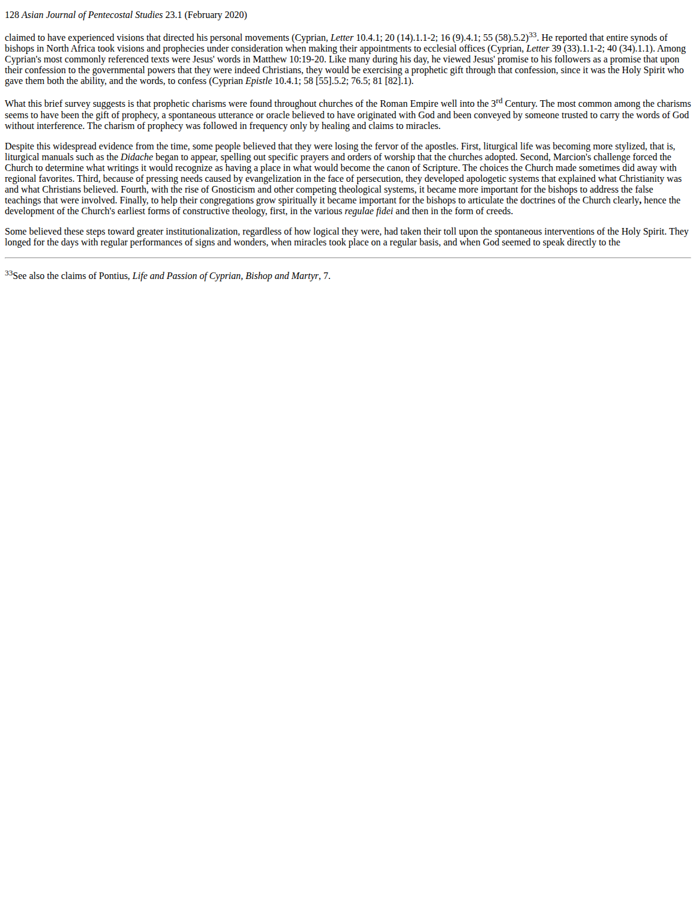128 Asian Journal of Pentecostal Studies 23.1 (February 2020)
claimed to have experienced visions that directed his personal movements (Cyprian, Letter 10.4.1; 20 (14).1.1-2; 16 (9).4.1; 55 (58).5.2)33. He reported that entire synods of bishops in North Africa took visions and prophecies under consideration when making their appointments to ecclesial offices (Cyprian, Letter 39 (33).1.1-2; 40 (34).1.1). Among Cyprian's most commonly referenced texts were Jesus' words in Matthew 10:19-20. Like many during his day, he viewed Jesus' promise to his followers as a promise that upon their confession to the governmental powers that they were indeed Christians, they would be exercising a prophetic gift through that confession, since it was the Holy Spirit who gave them both the ability, and the words, to confess (Cyprian Epistle 10.4.1; 58 [55].5.2; 76.5; 81 [82].1).
What this brief survey suggests is that prophetic charisms were found throughout churches of the Roman Empire well into the 3rd Century. The most common among the charisms seems to have been the gift of prophecy, a spontaneous utterance or oracle believed to have originated with God and been conveyed by someone trusted to carry the words of God without interference. The charism of prophecy was followed in frequency only by healing and claims to miracles.
Despite this widespread evidence from the time, some people believed that they were losing the fervor of the apostles. First, liturgical life was becoming more stylized, that is, liturgical manuals such as the Didache began to appear, spelling out specific prayers and orders of worship that the churches adopted. Second, Marcion's challenge forced the Church to determine what writings it would recognize as having a place in what would become the canon of Scripture. The choices the Church made sometimes did away with regional favorites. Third, because of pressing needs caused by evangelization in the face of persecution, they developed apologetic systems that explained what Christianity was and what Christians believed. Fourth, with the rise of Gnosticism and other competing theological systems, it became more important for the bishops to address the false teachings that were involved. Finally, to help their congregations grow spiritually it became important for the bishops to articulate the doctrines of the Church clearly, hence the development of the Church's earliest forms of constructive theology, first, in the various regulae fidei and then in the form of creeds.
Some believed these steps toward greater institutionalization, regardless of how logical they were, had taken their toll upon the spontaneous interventions of the Holy Spirit. They longed for the days with regular performances of signs and wonders, when miracles took place on a regular basis, and when God seemed to speak directly to the
33See also the claims of Pontius, Life and Passion of Cyprian, Bishop and Martyr, 7.